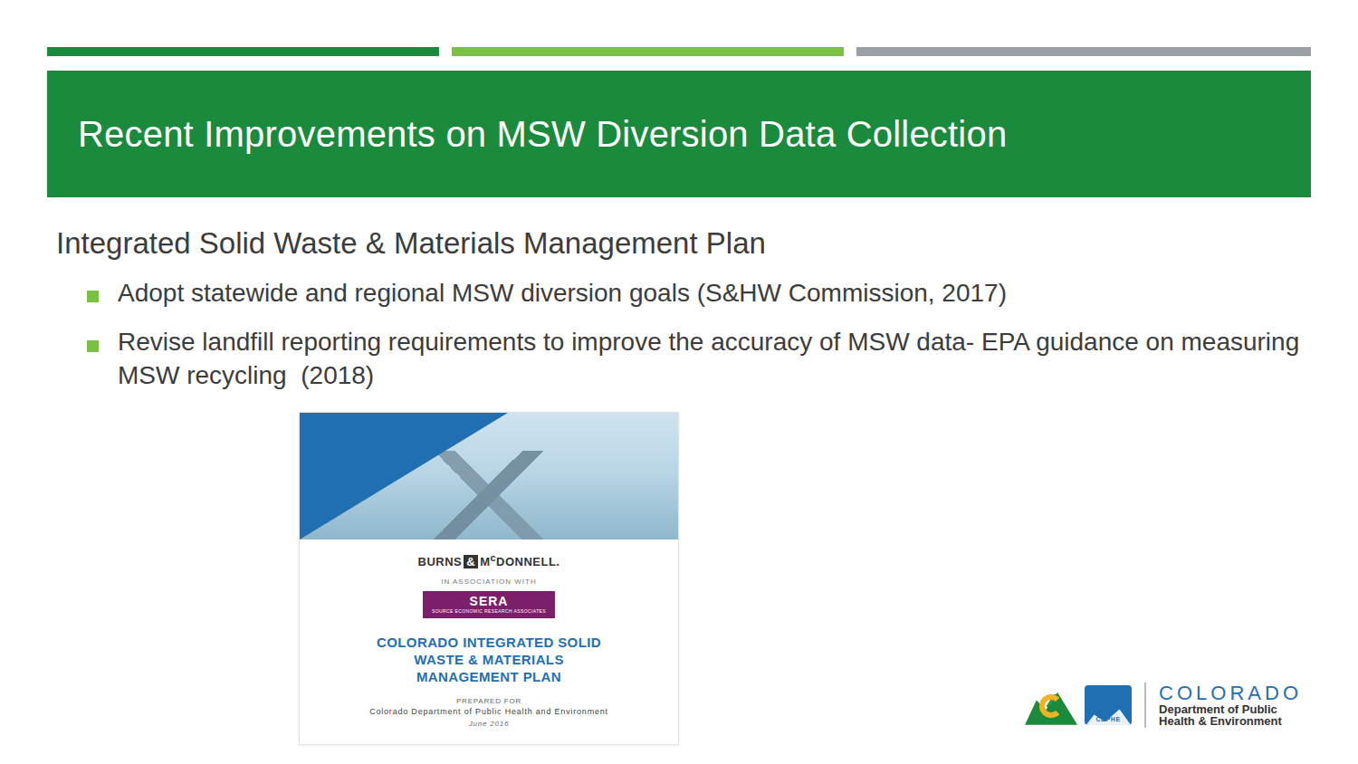Recent Improvements on MSW Diversion Data Collection
Integrated Solid Waste & Materials Management Plan
Adopt statewide and regional MSW diversion goals (S&HW Commission, 2017)
Revise landfill reporting requirements to improve the accuracy of MSW data- EPA guidance on measuring MSW recycling (2018)
BURNS&McDONNELL.
IN ASSOCIATION WITH
SERA SOURCE ECONOMIC RESEARCH ASSOCIATES
COLORADO INTEGRATED SOLID
WASTE & MATERIALS
MANAGEMENT PLAN
PREPARED FOR Colorado Department of Public Health and Environment June 2016
4
COLORADO
Department of Public Health & Environment